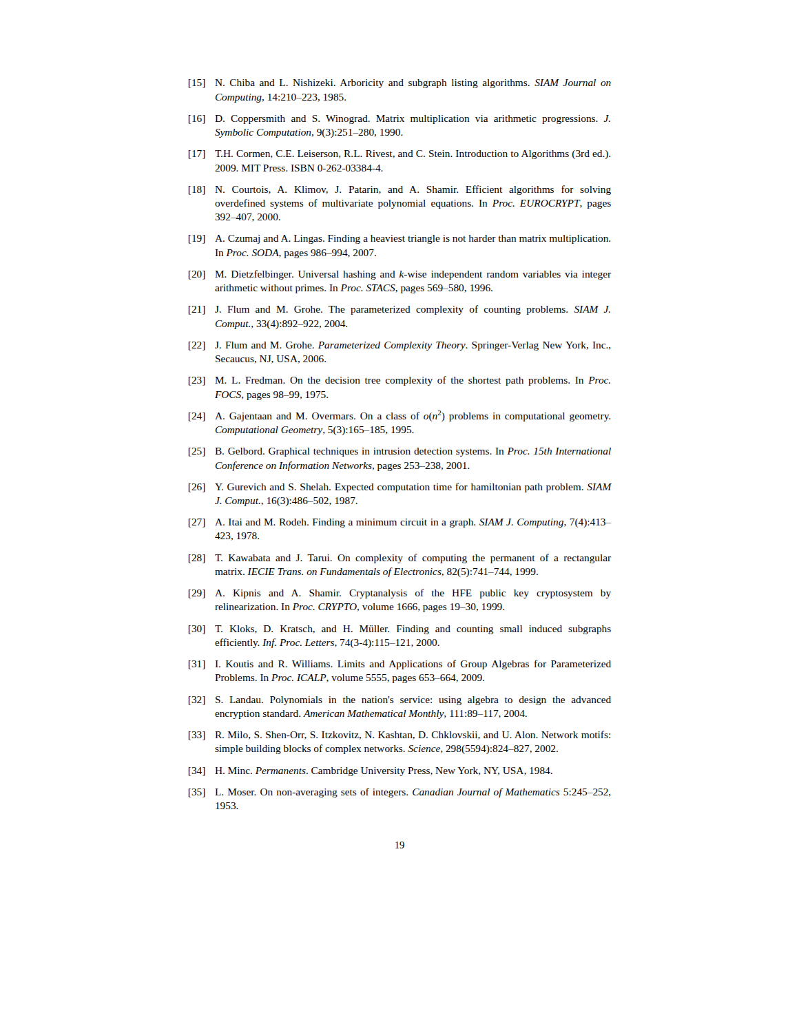[15] N. Chiba and L. Nishizeki. Arboricity and subgraph listing algorithms. SIAM Journal on Computing, 14:210–223, 1985.
[16] D. Coppersmith and S. Winograd. Matrix multiplication via arithmetic progressions. J. Symbolic Computation, 9(3):251–280, 1990.
[17] T.H. Cormen, C.E. Leiserson, R.L. Rivest, and C. Stein. Introduction to Algorithms (3rd ed.). 2009. MIT Press. ISBN 0-262-03384-4.
[18] N. Courtois, A. Klimov, J. Patarin, and A. Shamir. Efficient algorithms for solving overdefined systems of multivariate polynomial equations. In Proc. EUROCRYPT, pages 392–407, 2000.
[19] A. Czumaj and A. Lingas. Finding a heaviest triangle is not harder than matrix multiplication. In Proc. SODA, pages 986–994, 2007.
[20] M. Dietzfelbinger. Universal hashing and k-wise independent random variables via integer arithmetic without primes. In Proc. STACS, pages 569–580, 1996.
[21] J. Flum and M. Grohe. The parameterized complexity of counting problems. SIAM J. Comput., 33(4):892–922, 2004.
[22] J. Flum and M. Grohe. Parameterized Complexity Theory. Springer-Verlag New York, Inc., Secaucus, NJ, USA, 2006.
[23] M. L. Fredman. On the decision tree complexity of the shortest path problems. In Proc. FOCS, pages 98–99, 1975.
[24] A. Gajentaan and M. Overmars. On a class of o(n2) problems in computational geometry. Computational Geometry, 5(3):165–185, 1995.
[25] B. Gelbord. Graphical techniques in intrusion detection systems. In Proc. 15th International Conference on Information Networks, pages 253–238, 2001.
[26] Y. Gurevich and S. Shelah. Expected computation time for hamiltonian path problem. SIAM J. Comput., 16(3):486–502, 1987.
[27] A. Itai and M. Rodeh. Finding a minimum circuit in a graph. SIAM J. Computing, 7(4):413–423, 1978.
[28] T. Kawabata and J. Tarui. On complexity of computing the permanent of a rectangular matrix. IECIE Trans. on Fundamentals of Electronics, 82(5):741–744, 1999.
[29] A. Kipnis and A. Shamir. Cryptanalysis of the HFE public key cryptosystem by relinearization. In Proc. CRYPTO, volume 1666, pages 19–30, 1999.
[30] T. Kloks, D. Kratsch, and H. Müller. Finding and counting small induced subgraphs efficiently. Inf. Proc. Letters, 74(3-4):115–121, 2000.
[31] I. Koutis and R. Williams. Limits and Applications of Group Algebras for Parameterized Problems. In Proc. ICALP, volume 5555, pages 653–664, 2009.
[32] S. Landau. Polynomials in the nation's service: using algebra to design the advanced encryption standard. American Mathematical Monthly, 111:89–117, 2004.
[33] R. Milo, S. Shen-Orr, S. Itzkovitz, N. Kashtan, D. Chklovskii, and U. Alon. Network motifs: simple building blocks of complex networks. Science, 298(5594):824–827, 2002.
[34] H. Minc. Permanents. Cambridge University Press, New York, NY, USA, 1984.
[35] L. Moser. On non-averaging sets of integers. Canadian Journal of Mathematics 5:245–252, 1953.
19